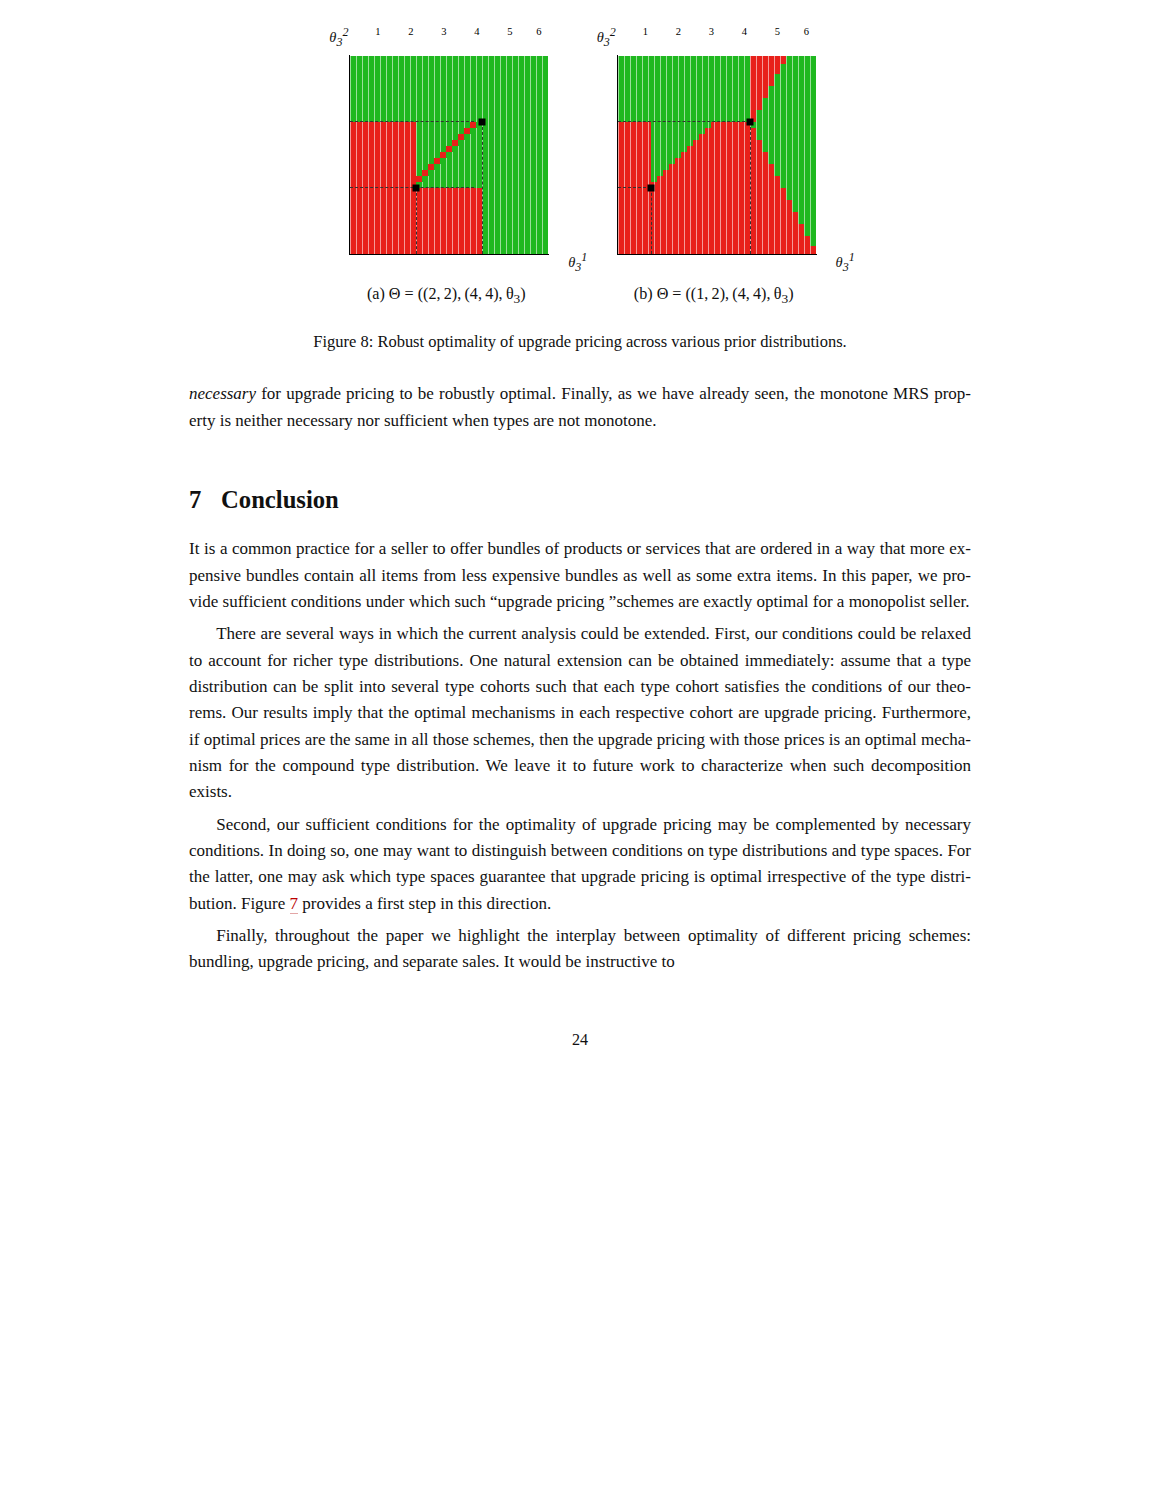θ32 θ31
6 5 4 3 2 1
1 2 3 4 5 6
(a) Θ = ((2, 2), (4, 4), θ3)
θ32 θ31
6 5 4 3 2 1
1 2 3 4 5 6
(b) Θ = ((1, 2), (4, 4), θ3)
Figure 8: Robust optimality of upgrade pricing across various prior distributions.
necessary for upgrade pricing to be robustly optimal. Finally, as we have already seen, the monotone MRS property is neither necessary nor sufficient when types are not monotone.
7 Conclusion
It is a common practice for a seller to offer bundles of products or services that are ordered in a way that more expensive bundles contain all items from less expensive bundles as well as some extra items. In this paper, we provide sufficient conditions under which such “upgrade pricing ”schemes are exactly optimal for a monopolist seller.
There are several ways in which the current analysis could be extended. First, our conditions could be relaxed to account for richer type distributions. One natural extension can be obtained immediately: assume that a type distribution can be split into several type cohorts such that each type cohort satisfies the conditions of our theorems. Our results imply that the optimal mechanisms in each respective cohort are upgrade pricing. Furthermore, if optimal prices are the same in all those schemes, then the upgrade pricing with those prices is an optimal mechanism for the compound type distribution. We leave it to future work to characterize when such decomposition exists.
Second, our sufficient conditions for the optimality of upgrade pricing may be complemented by necessary conditions. In doing so, one may want to distinguish between conditions on type distributions and type spaces. For the latter, one may ask which type spaces guarantee that upgrade pricing is optimal irrespective of the type distribution. Figure 7 provides a first step in this direction.
Finally, throughout the paper we highlight the interplay between optimality of different pricing schemes: bundling, upgrade pricing, and separate sales. It would be instructive to
24